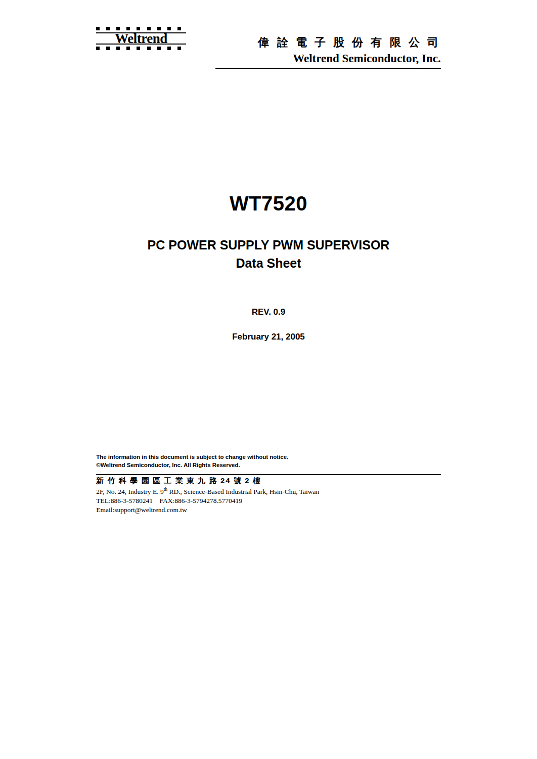Weltrend
偉 詮 電 子 股 份 有 限 公 司
Weltrend Semiconductor, Inc.
WT7520
PC POWER SUPPLY PWM SUPERVISOR
Data Sheet
REV. 0.9
February 21, 2005
The information in this document is subject to change without notice.
©Weltrend Semiconductor, Inc. All Rights Reserved.
新 竹 科 學 園 區 工 業 東 九 路 24 號 2 樓
2F, No. 24, Industry E. 9th RD., Science-Based Industrial Park, Hsin-Chu, Taiwan
TEL:886-3-5780241 FAX:886-3-5794278.5770419
Email:support@weltrend.com.tw